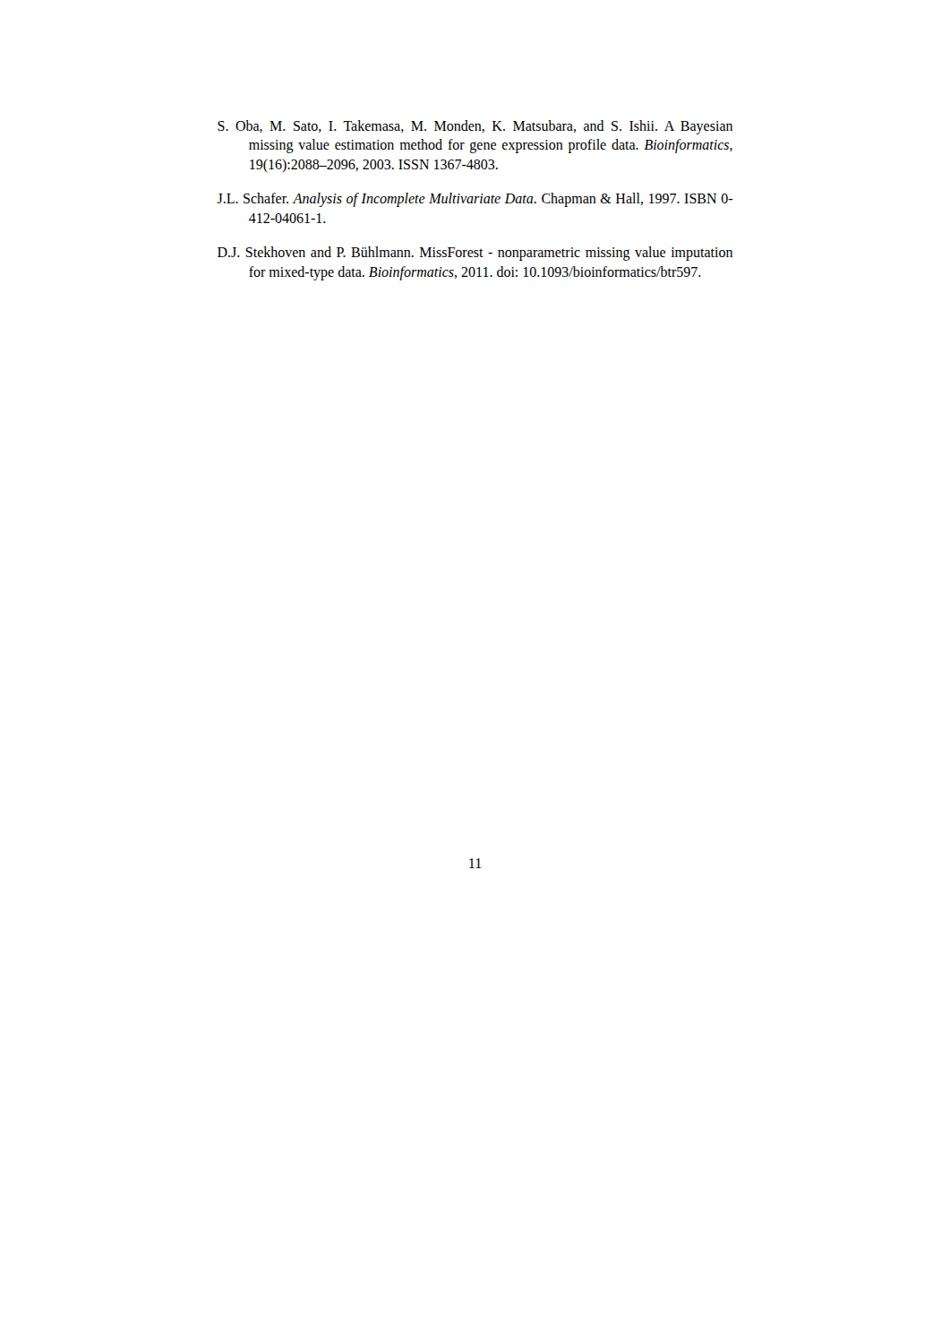S. Oba, M. Sato, I. Takemasa, M. Monden, K. Matsubara, and S. Ishii. A Bayesian missing value estimation method for gene expression profile data. Bioinformatics, 19(16):2088–2096, 2003. ISSN 1367-4803.
J.L. Schafer. Analysis of Incomplete Multivariate Data. Chapman & Hall, 1997. ISBN 0-412-04061-1.
D.J. Stekhoven and P. Bühlmann. MissForest - nonparametric missing value imputation for mixed-type data. Bioinformatics, 2011. doi: 10.1093/bioinformatics/btr597.
11